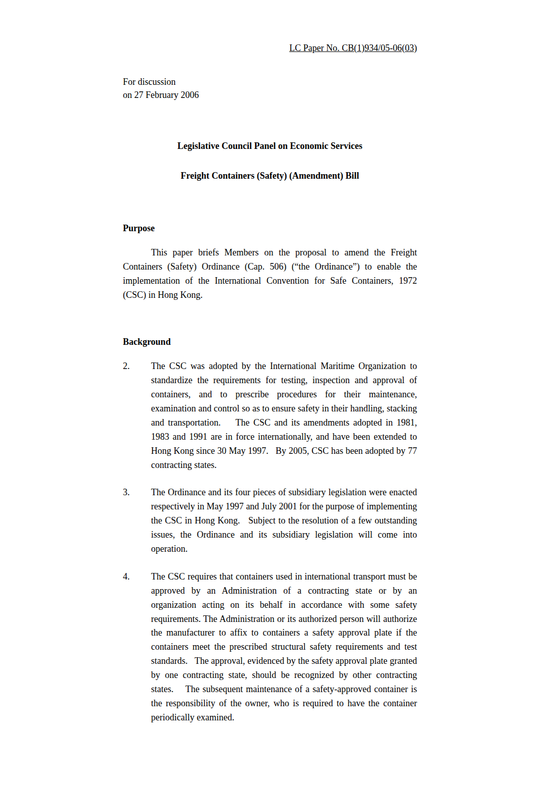LC Paper No. CB(1)934/05-06(03)
For discussion
on 27 February 2006
Legislative Council Panel on Economic Services
Freight Containers (Safety) (Amendment) Bill
Purpose
This paper briefs Members on the proposal to amend the Freight Containers (Safety) Ordinance (Cap. 506) (“the Ordinance”) to enable the implementation of the International Convention for Safe Containers, 1972 (CSC) in Hong Kong.
Background
2. The CSC was adopted by the International Maritime Organization to standardize the requirements for testing, inspection and approval of containers, and to prescribe procedures for their maintenance, examination and control so as to ensure safety in their handling, stacking and transportation. The CSC and its amendments adopted in 1981, 1983 and 1991 are in force internationally, and have been extended to Hong Kong since 30 May 1997. By 2005, CSC has been adopted by 77 contracting states.
3. The Ordinance and its four pieces of subsidiary legislation were enacted respectively in May 1997 and July 2001 for the purpose of implementing the CSC in Hong Kong. Subject to the resolution of a few outstanding issues, the Ordinance and its subsidiary legislation will come into operation.
4. The CSC requires that containers used in international transport must be approved by an Administration of a contracting state or by an organization acting on its behalf in accordance with some safety requirements. The Administration or its authorized person will authorize the manufacturer to affix to containers a safety approval plate if the containers meet the prescribed structural safety requirements and test standards. The approval, evidenced by the safety approval plate granted by one contracting state, should be recognized by other contracting states. The subsequent maintenance of a safety-approved container is the responsibility of the owner, who is required to have the container periodically examined.